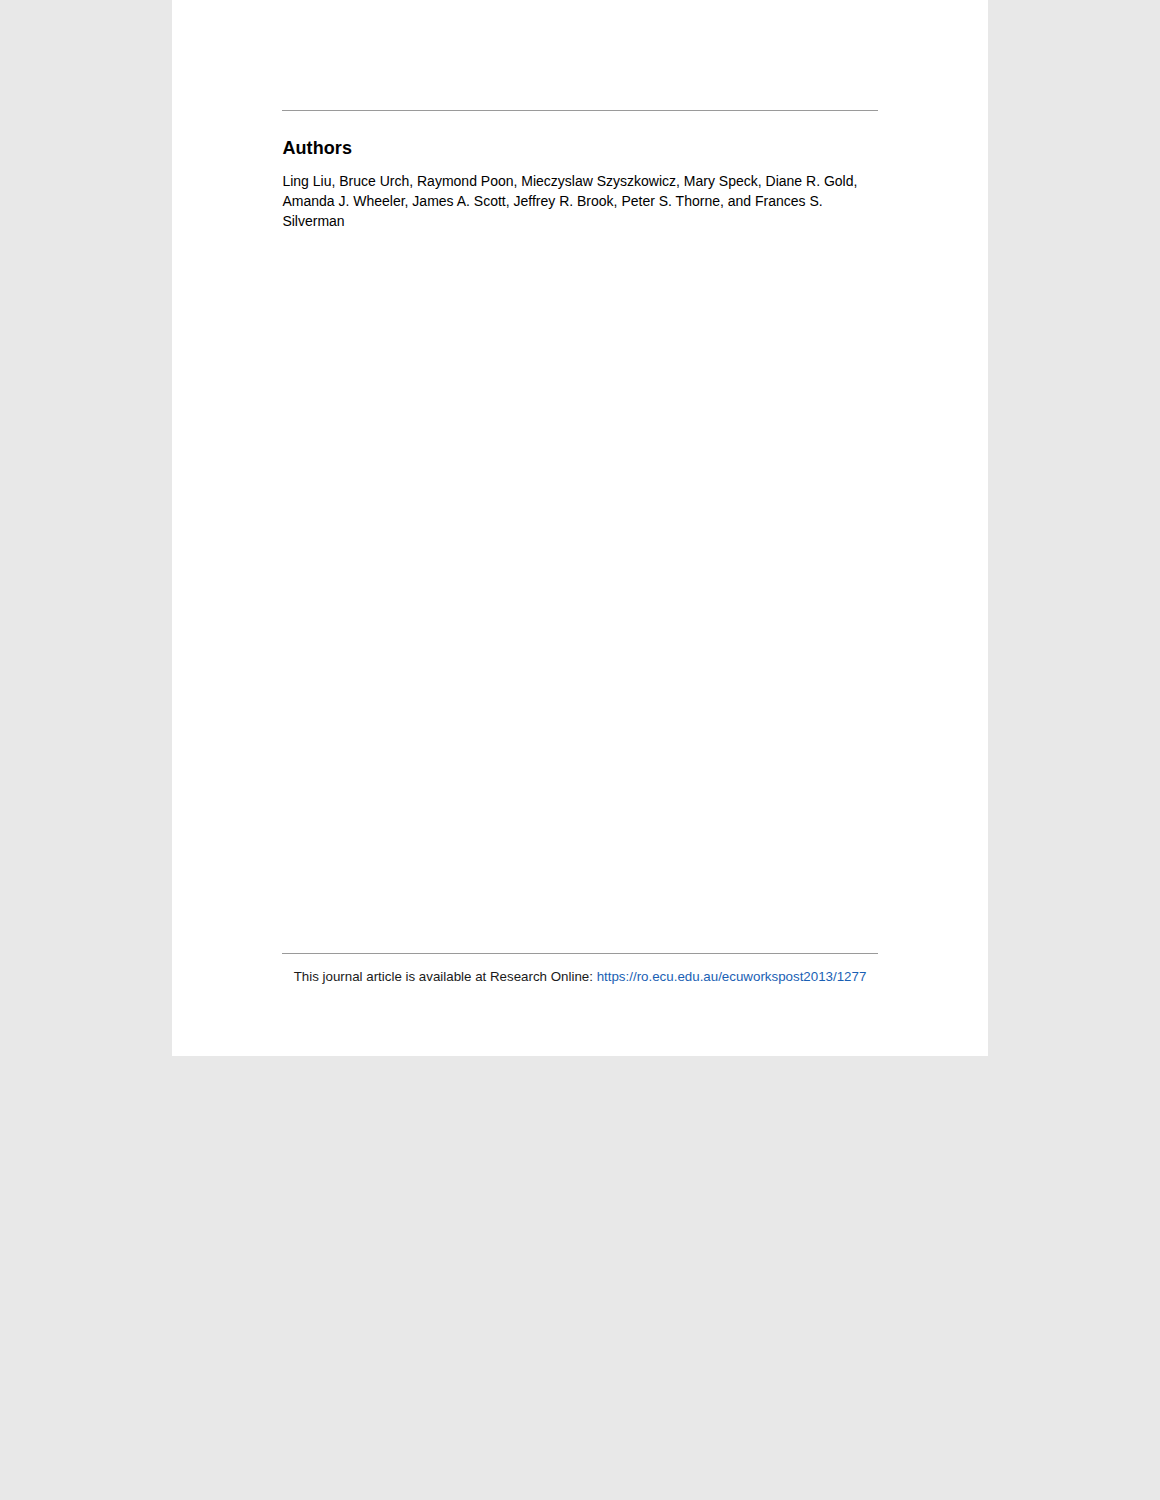Authors
Ling Liu, Bruce Urch, Raymond Poon, Mieczyslaw Szyszkowicz, Mary Speck, Diane R. Gold, Amanda J. Wheeler, James A. Scott, Jeffrey R. Brook, Peter S. Thorne, and Frances S. Silverman
This journal article is available at Research Online: https://ro.ecu.edu.au/ecuworkspost2013/1277